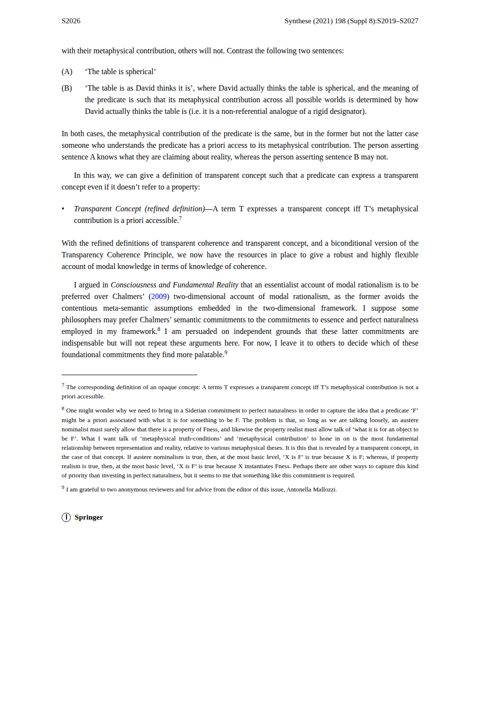S2026 Synthese (2021) 198 (Suppl 8):S2019–S2027
with their metaphysical contribution, others will not. Contrast the following two sentences:
(A) ‘The table is spherical’
(B) ‘The table is as David thinks it is’, where David actually thinks the table is spherical, and the meaning of the predicate is such that its metaphysical contribution across all possible worlds is determined by how David actually thinks the table is (i.e. it is a non-referential analogue of a rigid designator).
In both cases, the metaphysical contribution of the predicate is the same, but in the former but not the latter case someone who understands the predicate has a priori access to its metaphysical contribution. The person asserting sentence A knows what they are claiming about reality, whereas the person asserting sentence B may not.
In this way, we can give a definition of transparent concept such that a predicate can express a transparent concept even if it doesn’t refer to a property:
• Transparent Concept (refined definition)—A term T expresses a transparent concept iff T’s metaphysical contribution is a priori accessible.7
With the refined definitions of transparent coherence and transparent concept, and a biconditional version of the Transparency Coherence Principle, we now have the resources in place to give a robust and highly flexible account of modal knowledge in terms of knowledge of coherence.
I argued in Consciousness and Fundamental Reality that an essentialist account of modal rationalism is to be preferred over Chalmers’ (2009) two-dimensional account of modal rationalism, as the former avoids the contentious meta-semantic assumptions embedded in the two-dimensional framework. I suppose some philosophers may prefer Chalmers’ semantic commitments to the commitments to essence and perfect naturalness employed in my framework.8 I am persuaded on independent grounds that these latter commitments are indispensable but will not repeat these arguments here. For now, I leave it to others to decide which of these foundational commitments they find more palatable.9
7 The corresponding definition of an opaque concept: A terms T expresses a transparent concept iff T’s metaphysical contribution is not a priori accessible.
8 One might wonder why we need to bring in a Siderian commitment to perfect naturalness in order to capture the idea that a predicate ‘F’ might be a priori associated with what it is for something to be F. The problem is that, so long as we are talking loosely, an austere nominalist must surely allow that there is a property of Fness, and likewise the property realist must allow talk of ‘what it is for an object to be F’. What I want talk of ‘metaphysical truth-conditions’ and ‘metaphysical contribution’ to hone in on is the most fundamental relationship between representation and reality, relative to various metaphysical theses. It is this that is revealed by a transparent concept, in the case of that concept. If austere nominalism is true, then, at the most basic level, ‘X is F’ is true because X is F; whereas, if property realism is true, then, at the most basic level, ‘X is F’ is true because X instantiates Fness. Perhaps there are other ways to capture this kind of priority than investing in perfect naturalness, but it seems to me that something like this commitment is required.
9 I am grateful to two anonymous reviewers and for advice from the editor of this issue, Antonella Mallozzi.
Springer